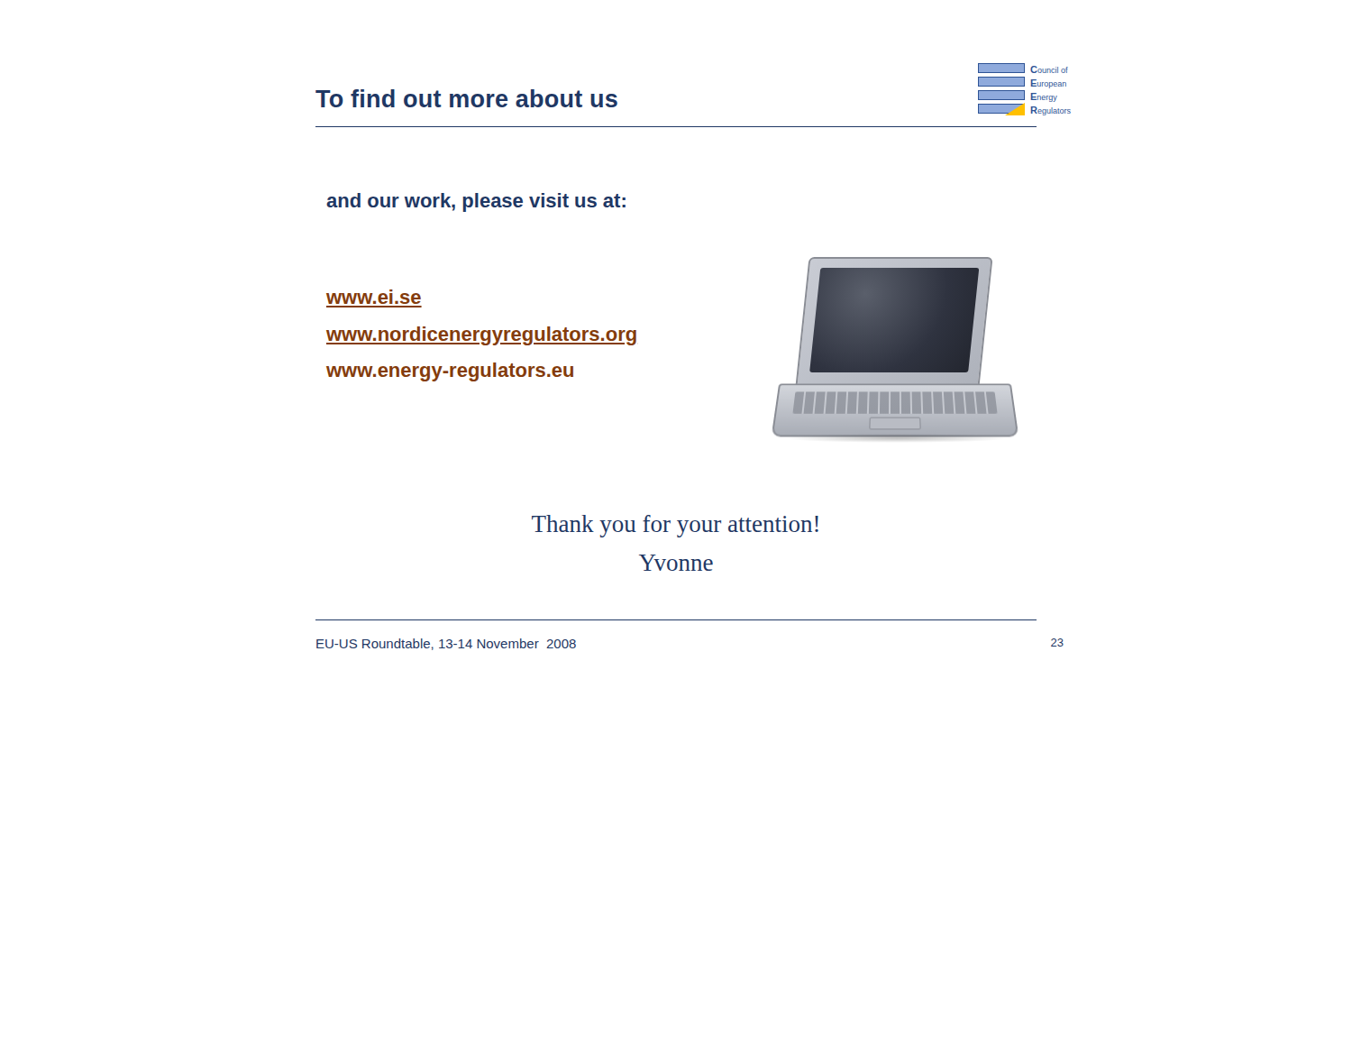Council of
European
Energy
Regulators
To find out more about us
and our work, please visit us at:
www.ei.se
www.nordicenergyregulators.org
www.energy-regulators.eu
Thank you for your attention!
Yvonne
EU-US Roundtable, 13-14 November 2008
23